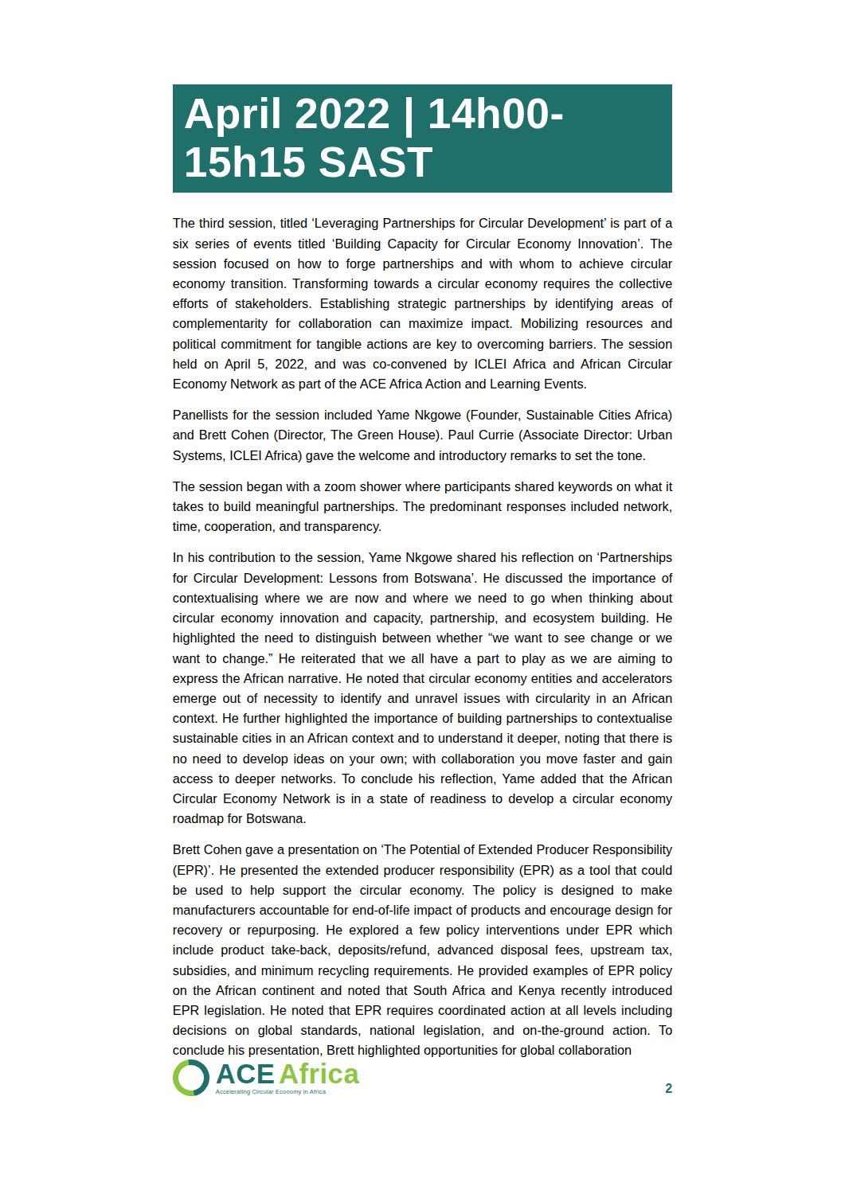April 2022 | 14h00-15h15 SAST
The third session, titled ‘Leveraging Partnerships for Circular Development’ is part of a six series of events titled ‘Building Capacity for Circular Economy Innovation’. The session focused on how to forge partnerships and with whom to achieve circular economy transition. Transforming towards a circular economy requires the collective efforts of stakeholders. Establishing strategic partnerships by identifying areas of complementarity for collaboration can maximize impact. Mobilizing resources and political commitment for tangible actions are key to overcoming barriers. The session held on April 5, 2022, and was co-convened by ICLEI Africa and African Circular Economy Network as part of the ACE Africa Action and Learning Events.
Panellists for the session included Yame Nkgowe (Founder, Sustainable Cities Africa) and Brett Cohen (Director, The Green House). Paul Currie (Associate Director: Urban Systems, ICLEI Africa) gave the welcome and introductory remarks to set the tone.
The session began with a zoom shower where participants shared keywords on what it takes to build meaningful partnerships. The predominant responses included network, time, cooperation, and transparency.
In his contribution to the session, Yame Nkgowe shared his reflection on ‘Partnerships for Circular Development: Lessons from Botswana’. He discussed the importance of contextualising where we are now and where we need to go when thinking about circular economy innovation and capacity, partnership, and ecosystem building. He highlighted the need to distinguish between whether “we want to see change or we want to change.” He reiterated that we all have a part to play as we are aiming to express the African narrative. He noted that circular economy entities and accelerators emerge out of necessity to identify and unravel issues with circularity in an African context. He further highlighted the importance of building partnerships to contextualise sustainable cities in an African context and to understand it deeper, noting that there is no need to develop ideas on your own; with collaboration you move faster and gain access to deeper networks. To conclude his reflection, Yame added that the African Circular Economy Network is in a state of readiness to develop a circular economy roadmap for Botswana.
Brett Cohen gave a presentation on ‘The Potential of Extended Producer Responsibility (EPR)’. He presented the extended producer responsibility (EPR) as a tool that could be used to help support the circular economy. The policy is designed to make manufacturers accountable for end-of-life impact of products and encourage design for recovery or repurposing. He explored a few policy interventions under EPR which include product take-back, deposits/refund, advanced disposal fees, upstream tax, subsidies, and minimum recycling requirements. He provided examples of EPR policy on the African continent and noted that South Africa and Kenya recently introduced EPR legislation. He noted that EPR requires coordinated action at all levels including decisions on global standards, national legislation, and on-the-ground action. To conclude his presentation, Brett highlighted opportunities for global collaboration
ACE Africa
Accelerating Circular Economy in Africa
2